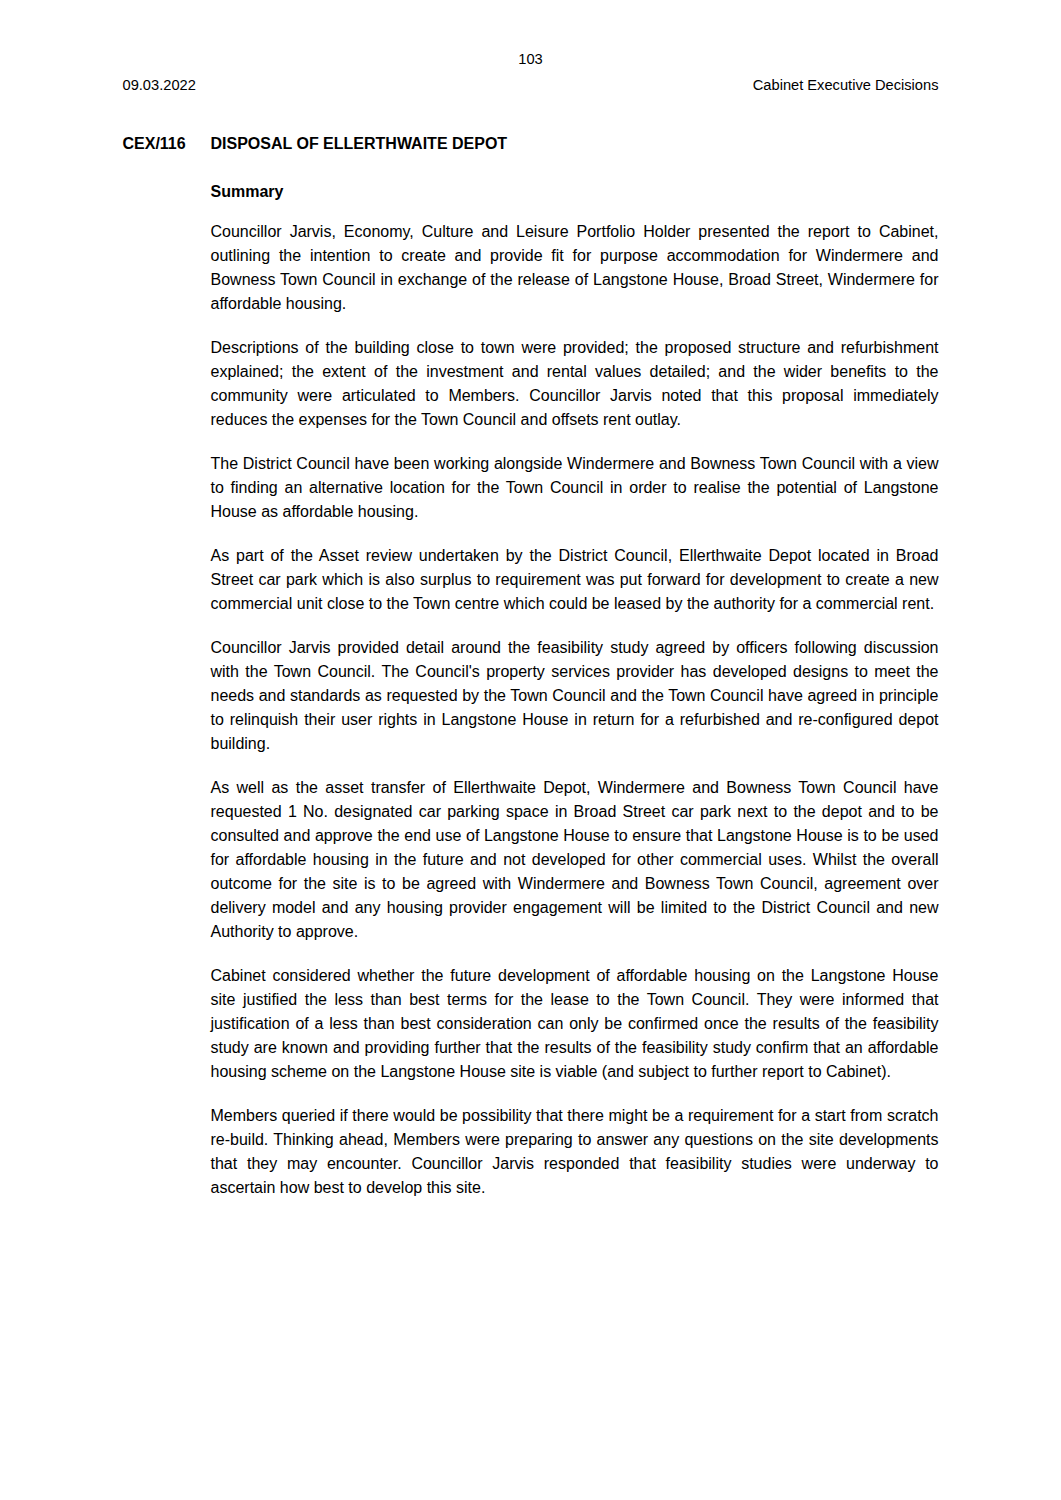103
09.03.2022
Cabinet Executive Decisions
CEX/116 Disposal of Ellerthwaite Depot
Summary
Councillor Jarvis, Economy, Culture and Leisure Portfolio Holder presented the report to Cabinet, outlining the intention to create and provide fit for purpose accommodation for Windermere and Bowness Town Council in exchange of the release of Langstone House, Broad Street, Windermere for affordable housing.
Descriptions of the building close to town were provided; the proposed structure and refurbishment explained; the extent of the investment and rental values detailed; and the wider benefits to the community were articulated to Members. Councillor Jarvis noted that this proposal immediately reduces the expenses for the Town Council and offsets rent outlay.
The District Council have been working alongside Windermere and Bowness Town Council with a view to finding an alternative location for the Town Council in order to realise the potential of Langstone House as affordable housing.
As part of the Asset review undertaken by the District Council, Ellerthwaite Depot located in Broad Street car park which is also surplus to requirement was put forward for development to create a new commercial unit close to the Town centre which could be leased by the authority for a commercial rent.
Councillor Jarvis provided detail around the feasibility study agreed by officers following discussion with the Town Council. The Council's property services provider has developed designs to meet the needs and standards as requested by the Town Council and the Town Council have agreed in principle to relinquish their user rights in Langstone House in return for a refurbished and re-configured depot building.
As well as the asset transfer of Ellerthwaite Depot, Windermere and Bowness Town Council have requested 1 No. designated car parking space in Broad Street car park next to the depot and to be consulted and approve the end use of Langstone House to ensure that Langstone House is to be used for affordable housing in the future and not developed for other commercial uses. Whilst the overall outcome for the site is to be agreed with Windermere and Bowness Town Council, agreement over delivery model and any housing provider engagement will be limited to the District Council and new Authority to approve.
Cabinet considered whether the future development of affordable housing on the Langstone House site justified the less than best terms for the lease to the Town Council. They were informed that justification of a less than best consideration can only be confirmed once the results of the feasibility study are known and providing further that the results of the feasibility study confirm that an affordable housing scheme on the Langstone House site is viable (and subject to further report to Cabinet).
Members queried if there would be possibility that there might be a requirement for a start from scratch re-build. Thinking ahead, Members were preparing to answer any questions on the site developments that they may encounter. Councillor Jarvis responded that feasibility studies were underway to ascertain how best to develop this site.